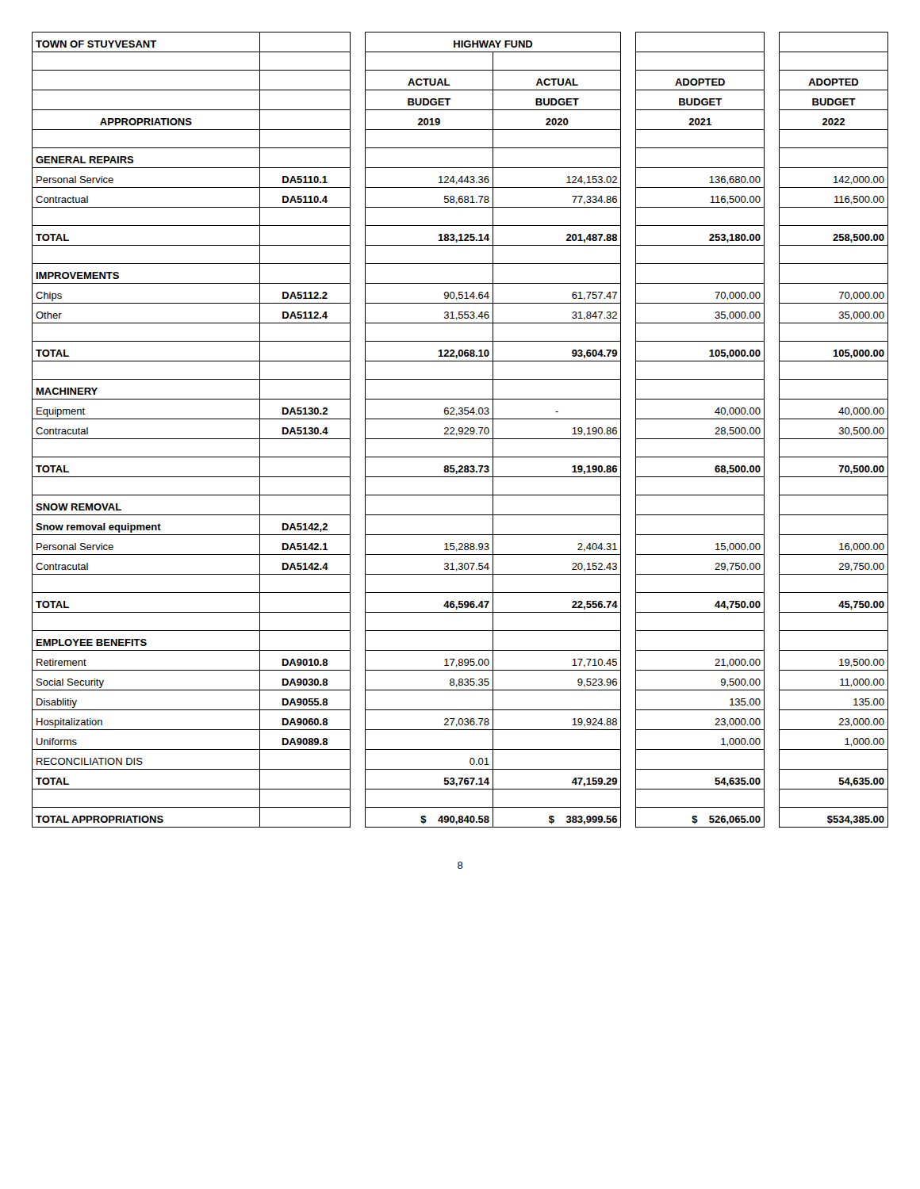| TOWN OF STUYVESANT | | | HIGHWAY FUND | | | | |
| | | | ACTUAL | ACTUAL | | ADOPTED | | ADOPTED |
| | | | BUDGET | BUDGET | | BUDGET | | BUDGET |
| APPROPRIATIONS | | | 2019 | 2020 | | 2021 | | 2022 |
| GENERAL REPAIRS | | | | | | | | |
| Personal Service | DA5110.1 | | 124,443.36 | 124,153.02 | | 136,680.00 | | 142,000.00 |
| Contractual | DA5110.4 | | 58,681.78 | 77,334.86 | | 116,500.00 | | 116,500.00 |
| TOTAL | | | 183,125.14 | 201,487.88 | | 253,180.00 | | 258,500.00 |
| IMPROVEMENTS | | | | | | | | |
| Chips | DA5112.2 | | 90,514.64 | 61,757.47 | | 70,000.00 | | 70,000.00 |
| Other | DA5112.4 | | 31,553.46 | 31,847.32 | | 35,000.00 | | 35,000.00 |
| TOTAL | | | 122,068.10 | 93,604.79 | | 105,000.00 | | 105,000.00 |
| MACHINERY | | | | | | | | |
| Equipment | DA5130.2 | | 62,354.03 | - | | 40,000.00 | | 40,000.00 |
| Contracutal | DA5130.4 | | 22,929.70 | 19,190.86 | | 28,500.00 | | 30,500.00 |
| TOTAL | | | 85,283.73 | 19,190.86 | | 68,500.00 | | 70,500.00 |
| SNOW REMOVAL | | | | | | | | |
| Snow removal equipment | DA5142,2 | | | | | | | |
| Personal Service | DA5142.1 | | 15,288.93 | 2,404.31 | | 15,000.00 | | 16,000.00 |
| Contracutal | DA5142.4 | | 31,307.54 | 20,152.43 | | 29,750.00 | | 29,750.00 |
| TOTAL | | | 46,596.47 | 22,556.74 | | 44,750.00 | | 45,750.00 |
| EMPLOYEE BENEFITS | | | | | | | | |
| Retirement | DA9010.8 | | 17,895.00 | 17,710.45 | | 21,000.00 | | 19,500.00 |
| Social Security | DA9030.8 | | 8,835.35 | 9,523.96 | | 9,500.00 | | 11,000.00 |
| Disablitiy | DA9055.8 | | | | | 135.00 | | 135.00 |
| Hospitalization | DA9060.8 | | 27,036.78 | 19,924.88 | | 23,000.00 | | 23,000.00 |
| Uniforms | DA9089.8 | | | | | 1,000.00 | | 1,000.00 |
| RECONCILIATION DIS | | | 0.01 | | | | | |
| TOTAL | | | 53,767.14 | 47,159.29 | | 54,635.00 | | 54,635.00 |
| TOTAL APPROPRIATIONS | | | $ 490,840.58 | $ 383,999.56 | | $ 526,065.00 | | $534,385.00 |
8